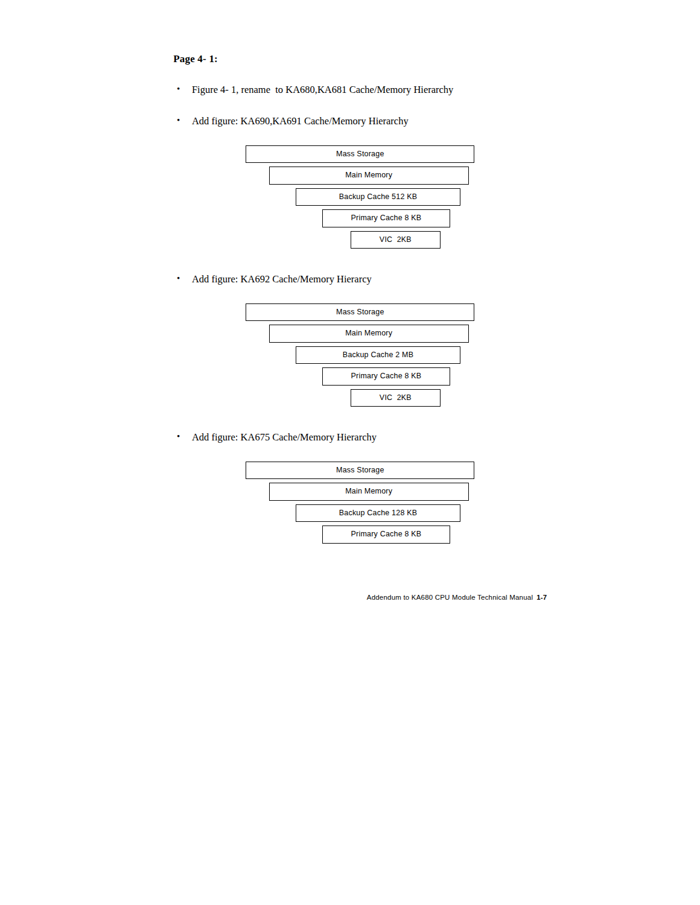Page 4- 1:
Figure 4- 1, rename to KA680,KA681 Cache/Memory Hierarchy
Add figure: KA690,KA691 Cache/Memory Hierarchy
Mass Storage
Main Memory
Backup Cache 512 KB
Primary Cache 8 KB
VIC 2KB
Add figure: KA692 Cache/Memory Hierarcy
Mass Storage
Main Memory
Backup Cache 2 MB
Primary Cache 8 KB
VIC 2KB
Add figure: KA675 Cache/Memory Hierarchy
Mass Storage
Main Memory
Backup Cache 128 KB
Primary Cache 8 KB
Addendum to KA680 CPU Module Technical Manual1-7